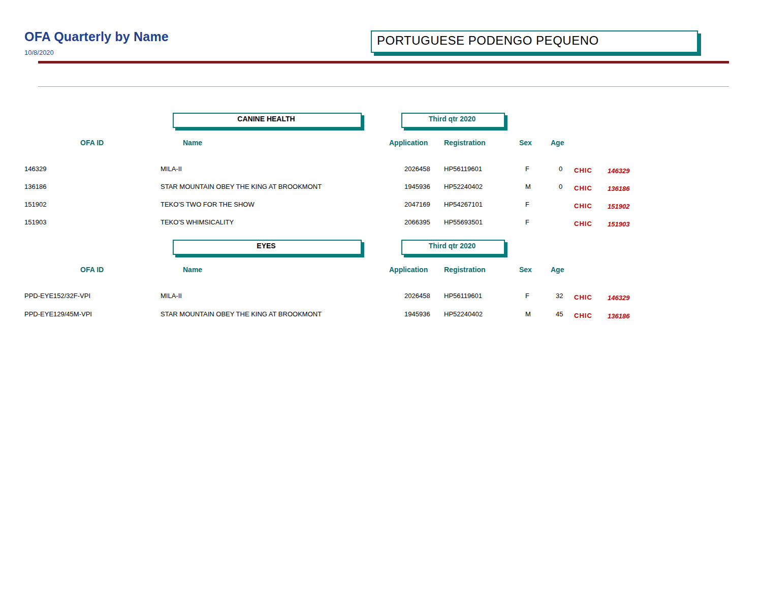OFA Quarterly by Name
10/8/2020
PORTUGUESE PODENGO PEQUENO
CANINE HEALTH
Third qtr 2020
OFA ID
Name
Application
Registration
Sex
Age
146329
MILA-II
2026458
HP56119601
F
0
CHIC
146329
136186
STAR MOUNTAIN OBEY THE KING AT BROOKMONT
1945936
HP52240402
M
0
CHIC
136186
151902
TEKO'S TWO FOR THE SHOW
2047169
HP54267101
F
CHIC
151902
151903
TEKO'S WHIMSICALITY
2066395
HP55693501
F
CHIC
151903
EYES
Third qtr 2020
OFA ID
Name
Application
Registration
Sex
Age
PPD-EYE152/32F-VPI
MILA-II
2026458
HP56119601
F
32
CHIC
146329
PPD-EYE129/45M-VPI
STAR MOUNTAIN OBEY THE KING AT BROOKMONT
1945936
HP52240402
M
45
CHIC
136186